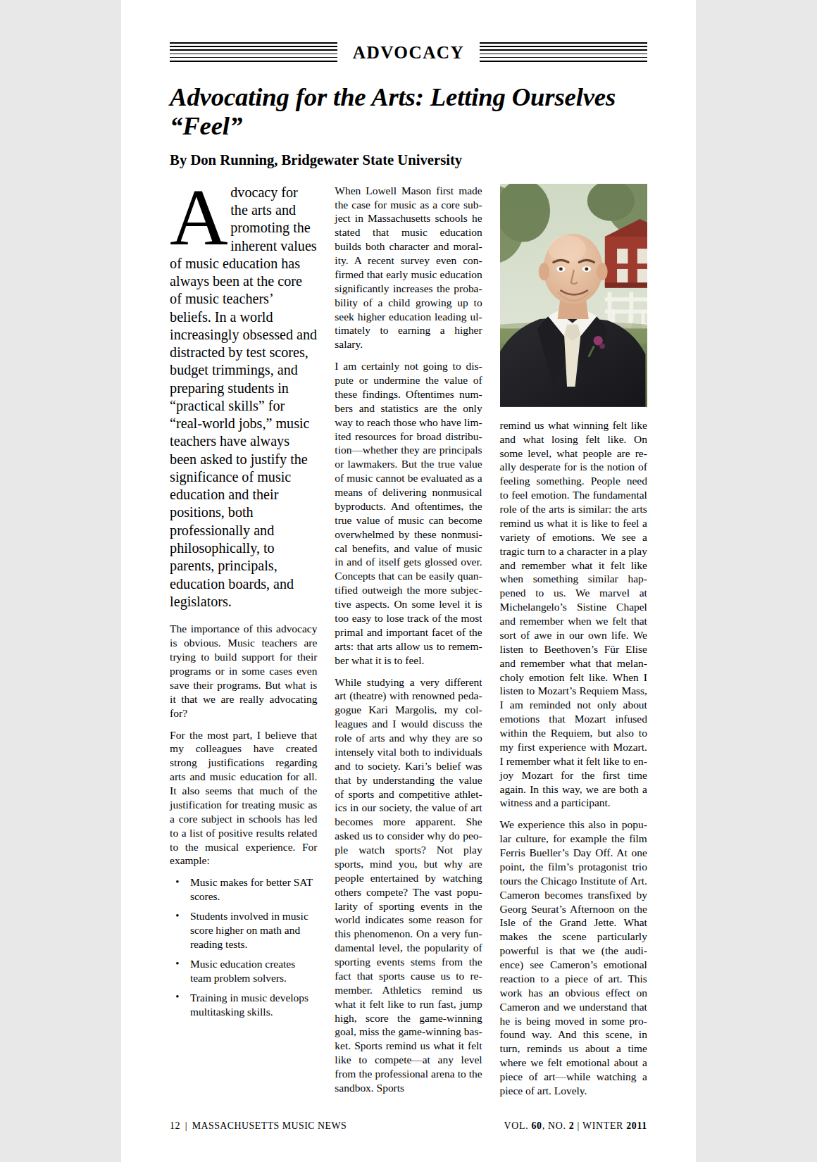ADVOCACY
Advocating for the Arts: Letting Ourselves “Feel”
By Don Running, Bridgewater State University
Advocacy for the arts and promoting the inherent values of music education has always been at the core of music teachers’ beliefs. In a world increasingly obsessed and distracted by test scores, budget trimmings, and preparing students in “practical skills” for “real-world jobs,” music teachers have always been asked to justify the significance of music education and their positions, both professionally and philosophically, to parents, principals, education boards, and legislators.
The importance of this advocacy is obvious. Music teachers are trying to build support for their programs or in some cases even save their programs. But what is it that we are really advocating for?
For the most part, I believe that my colleagues have created strong justifications regarding arts and music education for all. It also seems that much of the justification for treating music as a core subject in schools has led to a list of positive results related to the musical experience. For example:
Music makes for better SAT scores.
Students involved in music score higher on math and reading tests.
Music education creates team problem solvers.
Training in music develops multitasking skills.
When Lowell Mason first made the case for music as a core subject in Massachusetts schools he stated that music education builds both character and morality. A recent survey even confirmed that early music education significantly increases the probability of a child growing up to seek higher education leading ultimately to earning a higher salary.
I am certainly not going to dispute or undermine the value of these findings. Oftentimes numbers and statistics are the only way to reach those who have limited resources for broad distribution—whether they are principals or lawmakers. But the true value of music cannot be evaluated as a means of delivering nonmusical byproducts. And oftentimes, the true value of music can become overwhelmed by these nonmusical benefits, and value of music in and of itself gets glossed over. Concepts that can be easily quantified outweigh the more subjective aspects. On some level it is too easy to lose track of the most primal and important facet of the arts: that arts allow us to remember what it is to feel.
While studying a very different art (theatre) with renowned pedagogue Kari Margolis, my colleagues and I would discuss the role of arts and why they are so intensely vital both to individuals and to society. Kari’s belief was that by understanding the value of sports and competitive athletics in our society, the value of art becomes more apparent. She asked us to consider why do people watch sports? Not play sports, mind you, but why are people entertained by watching others compete? The vast popularity of sporting events in the world indicates some reason for this phenomenon. On a very fundamental level, the popularity of sporting events stems from the fact that sports cause us to remember. Athletics remind us what it felt like to run fast, jump high, score the game-winning goal, miss the game-winning basket. Sports remind us what it felt like to compete—at any level from the professional arena to the sandbox. Sports
remind us what winning felt like and what losing felt like. On some level, what people are really desperate for is the notion of feeling something. People need to feel emotion. The fundamental role of the arts is similar: the arts remind us what it is like to feel a variety of emotions. We see a tragic turn to a character in a play and remember what it felt like when something similar happened to us. We marvel at Michelangelo’s Sistine Chapel and remember when we felt that sort of awe in our own life. We listen to Beethoven’s Für Elise and remember what that melancholy emotion felt like. When I listen to Mozart’s Requiem Mass, I am reminded not only about emotions that Mozart infused within the Requiem, but also to my first experience with Mozart. I remember what it felt like to enjoy Mozart for the first time again. In this way, we are both a witness and a participant.
We experience this also in popular culture, for example the film Ferris Bueller’s Day Off. At one point, the film’s protagonist trio tours the Chicago Institute of Art. Cameron becomes transfixed by Georg Seurat’s Afternoon on the Isle of the Grand Jette. What makes the scene particularly powerful is that we (the audience) see Cameron’s emotional reaction to a piece of art. This work has an obvious effect on Cameron and we understand that he is being moved in some profound way. And this scene, in turn, reminds us about a time where we felt emotional about a piece of art—while watching a piece of art. Lovely.
12|MASSACHUSETTS MUSIC NEWS
vol. 60, no. 2 | winter 2011